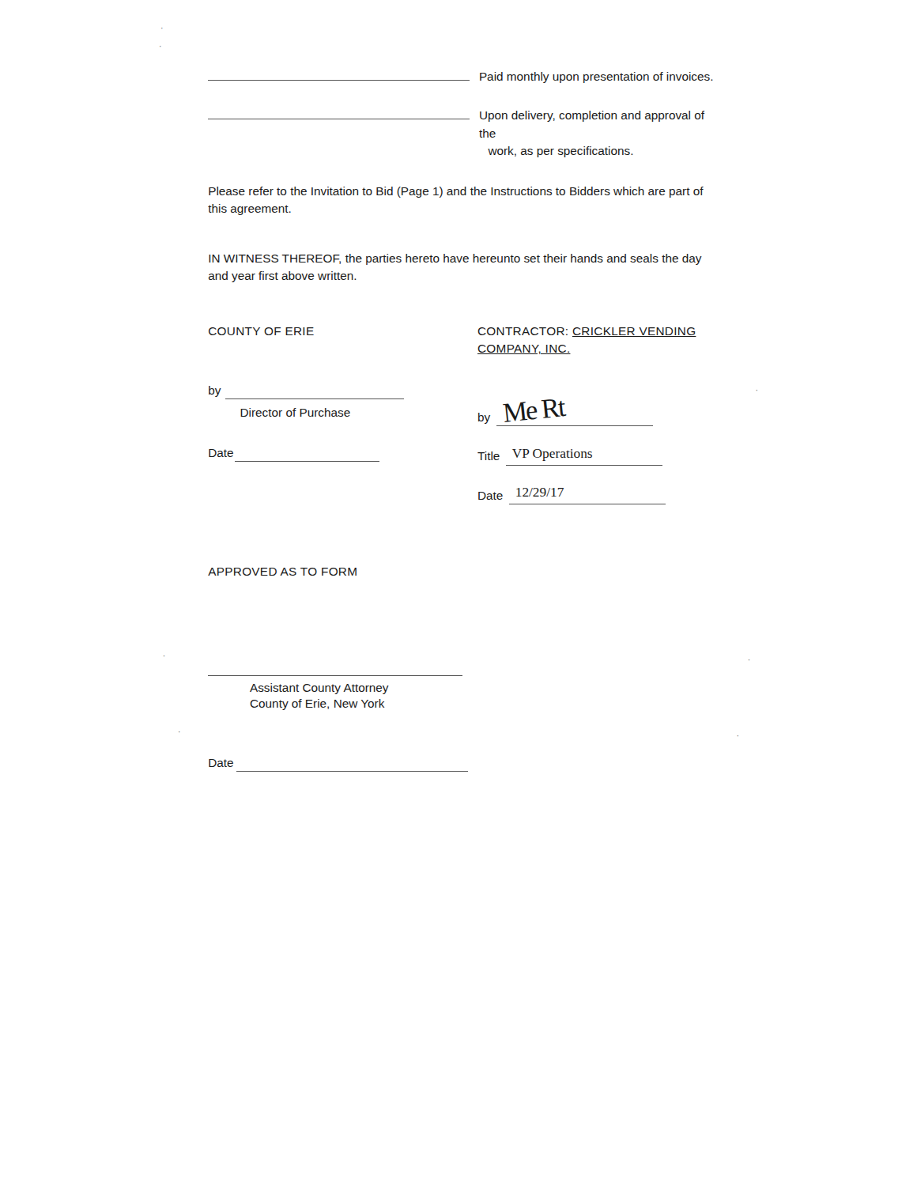· · · · · · ·
Paid monthly upon presentation of invoices.
Upon delivery, completion and approval of the work, as per specifications.
Please refer to the Invitation to Bid (Page 1) and the Instructions to Bidders which are part of this agreement.
IN WITNESS THEREOF, the parties hereto have hereunto set their hands and seals the day and year first above written.
COUNTY OF ERIE
by
Director of Purchase
Date
CONTRACTOR: CRICKLER VENDING COMPANY, INC.
by Me Rt
Title VP Operations
Date 12/29/17
APPROVED AS TO FORM
Assistant County Attorney
County of Erie, New York
Date